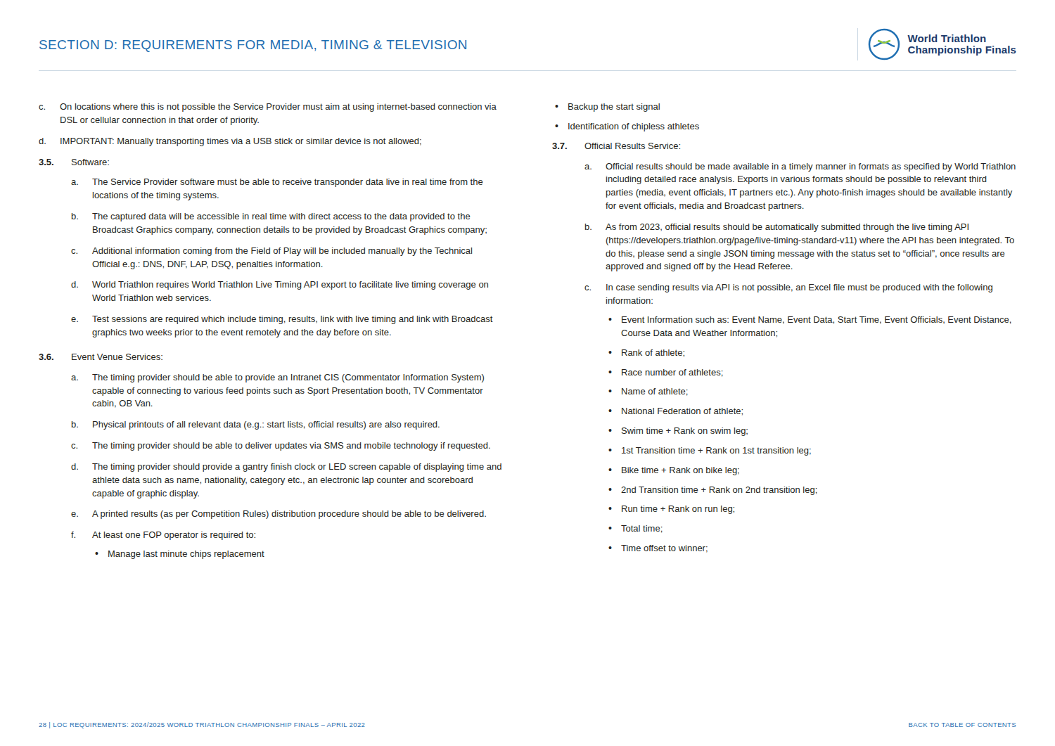Section D: Requirements for Media, Timing & Television
World Triathlon Championship Finals
c. On locations where this is not possible the Service Provider must aim at using internet-based connection via DSL or cellular connection in that order of priority.
d. IMPORTANT: Manually transporting times via a USB stick or similar device is not allowed;
3.5.
Software:
a. The Service Provider software must be able to receive transponder data live in real time from the locations of the timing systems.
b. The captured data will be accessible in real time with direct access to the data provided to the Broadcast Graphics company, connection details to be provided by Broadcast Graphics company;
c. Additional information coming from the Field of Play will be included manually by the Technical Official e.g.: DNS, DNF, LAP, DSQ, penalties information.
d. World Triathlon requires World Triathlon Live Timing API export to facilitate live timing coverage on World Triathlon web services.
e. Test sessions are required which include timing, results, link with live timing and link with Broadcast graphics two weeks prior to the event remotely and the day before on site.
3.6.
Event Venue Services:
a. The timing provider should be able to provide an Intranet CIS (Commentator Information System) capable of connecting to various feed points such as Sport Presentation booth, TV Commentator cabin, OB Van.
b. Physical printouts of all relevant data (e.g.: start lists, official results) are also required.
c. The timing provider should be able to deliver updates via SMS and mobile technology if requested.
d. The timing provider should provide a gantry finish clock or LED screen capable of displaying time and athlete data such as name, nationality, category etc., an electronic lap counter and scoreboard capable of graphic display.
e. A printed results (as per Competition Rules) distribution procedure should be able to be delivered.
f. At least one FOP operator is required to:
Manage last minute chips replacement
Backup the start signal
Identification of chipless athletes
3.7.
Official Results Service:
a. Official results should be made available in a timely manner in formats as specified by World Triathlon including detailed race analysis. Exports in various formats should be possible to relevant third parties (media, event officials, IT partners etc.). Any photo-finish images should be available instantly for event officials, media and Broadcast partners.
b. As from 2023, official results should be automatically submitted through the live timing API (https://developers.triathlon.org/page/live-timing-standard-v11) where the API has been integrated. To do this, please send a single JSON timing message with the status set to “official”, once results are approved and signed off by the Head Referee.
c. In case sending results via API is not possible, an Excel file must be produced with the following information:
Event Information such as: Event Name, Event Data, Start Time, Event Officials, Event Distance, Course Data and Weather Information;
Rank of athlete;
Race number of athletes;
Name of athlete;
National Federation of athlete;
Swim time + Rank on swim leg;
1st Transition time + Rank on 1st transition leg;
Bike time + Rank on bike leg;
2nd Transition time + Rank on 2nd transition leg;
Run time + Rank on run leg;
Total time;
Time offset to winner;
28 | LOC Requirements: 2024/2025 World Triathlon Championship Finals – April 2022
Back to table of contents